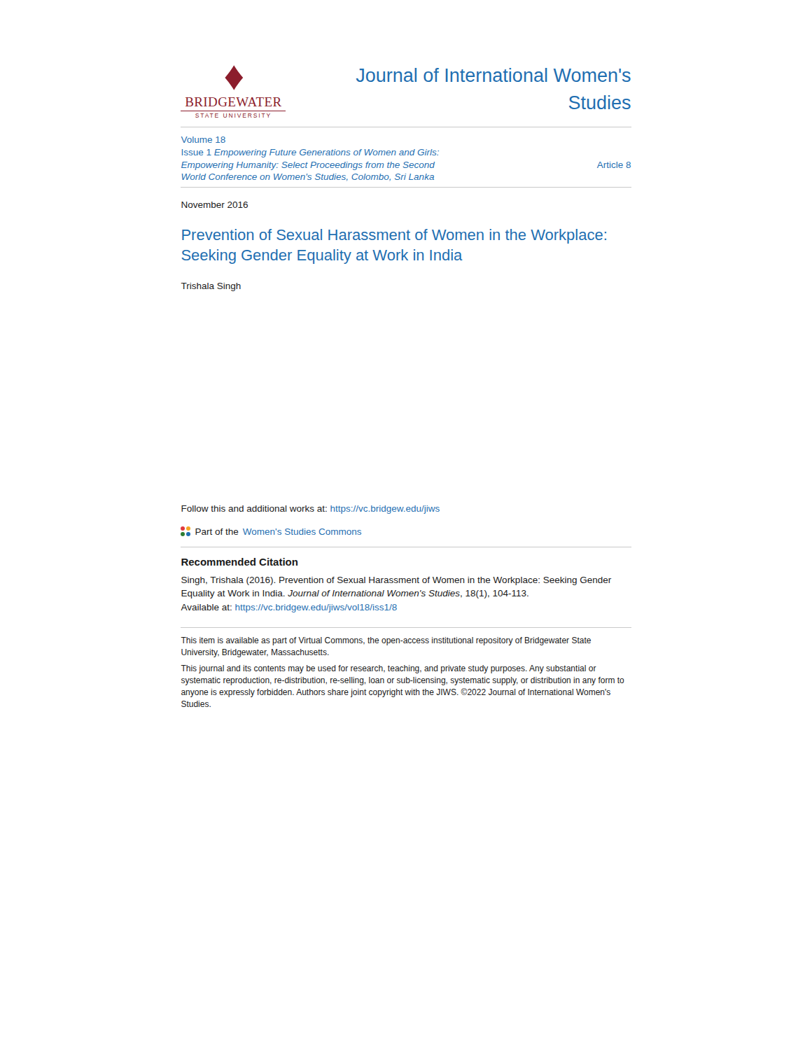♦ BRIDGEWATER STATE UNIVERSITY
Journal of International Women's Studies
Volume 18 Issue 1 Empowering Future Generations of Women and Girls: Empowering Humanity: Select Proceedings from the Second World Conference on Women's Studies, Colombo, Sri Lanka
Article 8
November 2016
Prevention of Sexual Harassment of Women in the Workplace: Seeking Gender Equality at Work in India
Trishala Singh
Follow this and additional works at: https://vc.bridgew.edu/jiws
Part of the Women's Studies Commons
Recommended Citation
Singh, Trishala (2016). Prevention of Sexual Harassment of Women in the Workplace: Seeking Gender Equality at Work in India. Journal of International Women's Studies, 18(1), 104-113.
Available at: https://vc.bridgew.edu/jiws/vol18/iss1/8
This item is available as part of Virtual Commons, the open-access institutional repository of Bridgewater State University, Bridgewater, Massachusetts.
This journal and its contents may be used for research, teaching, and private study purposes. Any substantial or systematic reproduction, re-distribution, re-selling, loan or sub-licensing, systematic supply, or distribution in any form to anyone is expressly forbidden. Authors share joint copyright with the JIWS. ©2022 Journal of International Women's Studies.